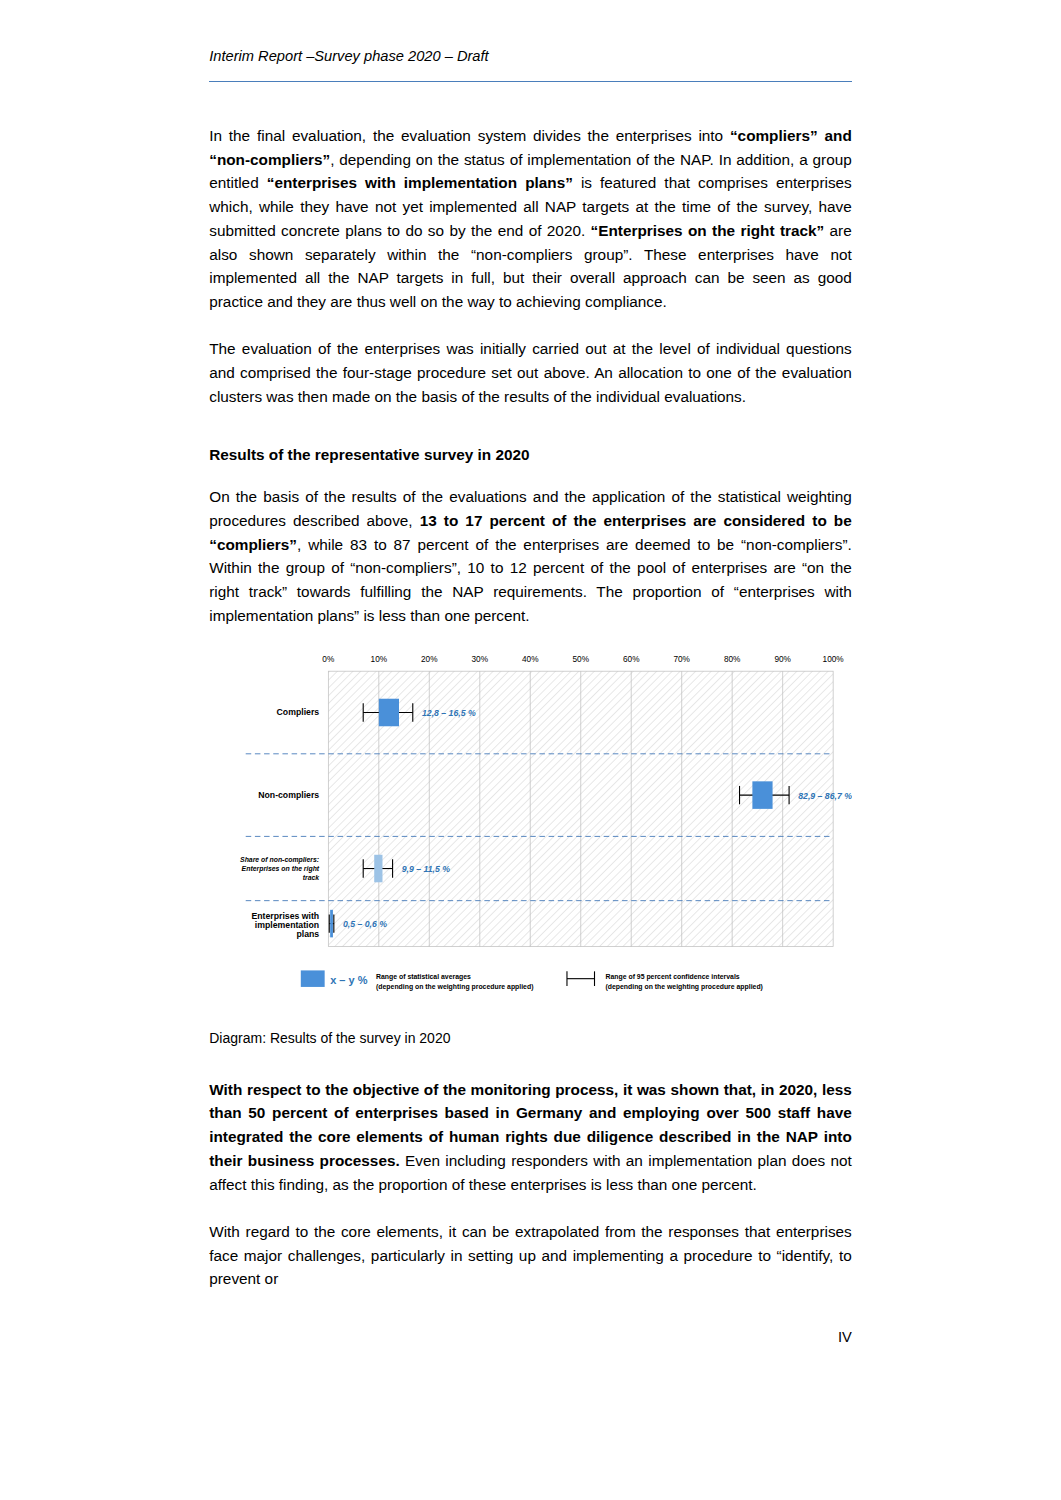Interim Report –Survey phase 2020 – Draft
In the final evaluation, the evaluation system divides the enterprises into “compliers” and “non-compliers”, depending on the status of implementation of the NAP. In addition, a group entitled “enterprises with implementation plans” is featured that comprises enterprises which, while they have not yet implemented all NAP targets at the time of the survey, have submitted concrete plans to do so by the end of 2020. “Enterprises on the right track” are also shown separately within the “non-compliers group”. These enterprises have not implemented all the NAP targets in full, but their overall approach can be seen as good practice and they are thus well on the way to achieving compliance.
The evaluation of the enterprises was initially carried out at the level of individual questions and comprised the four-stage procedure set out above. An allocation to one of the evaluation clusters was then made on the basis of the results of the individual evaluations.
Results of the representative survey in 2020
On the basis of the results of the evaluations and the application of the statistical weighting procedures described above, 13 to 17 percent of the enterprises are considered to be “compliers”, while 83 to 87 percent of the enterprises are deemed to be “non-compliers”. Within the group of “non-compliers”, 10 to 12 percent of the pool of enterprises are “on the right track” towards fulfilling the NAP requirements. The proportion of “enterprises with implementation plans” is less than one percent.
0% 10% 20% 30% 40% 50% 60% 70% 80% 90% 100% Compliers 12,8 – 16,5 % Non-compliers 82,9 – 86,7 % Share of non-compliers: Enterprises on the right track 9,9 – 11,5 % Enterprises with implementation plans 0,5 – 0,6 % x – y % Range of statistical averages (depending on the weighting procedure applied) Range of 95 percent confidence intervals (depending on the weighting procedure applied)
Diagram: Results of the survey in 2020
With respect to the objective of the monitoring process, it was shown that, in 2020, less than 50 percent of enterprises based in Germany and employing over 500 staff have integrated the core elements of human rights due diligence described in the NAP into their business processes. Even including responders with an implementation plan does not affect this finding, as the proportion of these enterprises is less than one percent.
With regard to the core elements, it can be extrapolated from the responses that enterprises face major challenges, particularly in setting up and implementing a procedure to “identify, to prevent or
IV